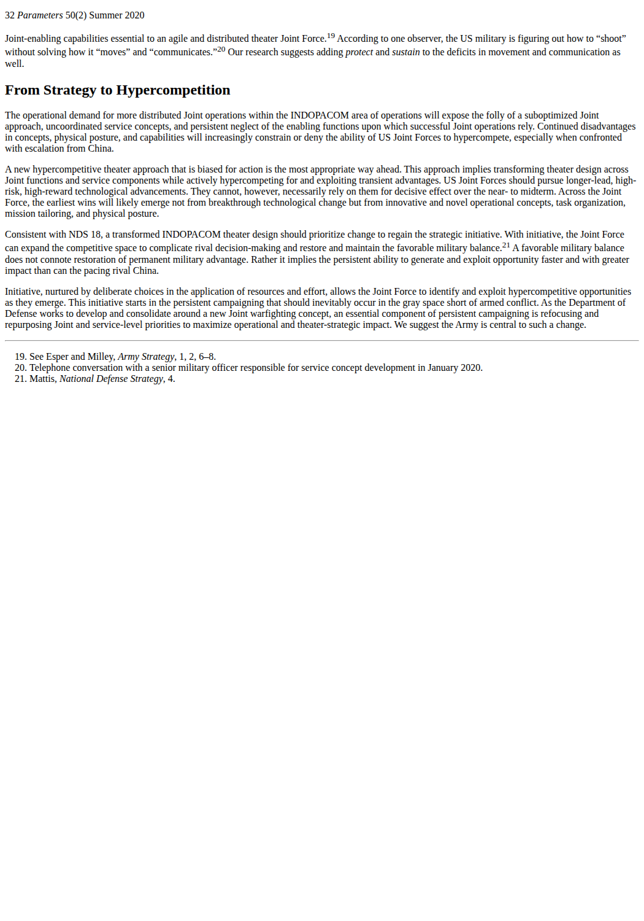32 Parameters 50(2) Summer 2020
Joint-enabling capabilities essential to an agile and distributed theater Joint Force.19 According to one observer, the US military is figuring out how to “shoot” without solving how it “moves” and “communicates.”20 Our research suggests adding protect and sustain to the deficits in movement and communication as well.
From Strategy to Hypercompetition
The operational demand for more distributed Joint operations within the INDOPACOM area of operations will expose the folly of a suboptimized Joint approach, uncoordinated service concepts, and persistent neglect of the enabling functions upon which successful Joint operations rely. Continued disadvantages in concepts, physical posture, and capabilities will increasingly constrain or deny the ability of US Joint Forces to hypercompete, especially when confronted with escalation from China.
A new hypercompetitive theater approach that is biased for action is the most appropriate way ahead. This approach implies transforming theater design across Joint functions and service components while actively hypercompeting for and exploiting transient advantages. US Joint Forces should pursue longer-lead, high-risk, high-reward technological advancements. They cannot, however, necessarily rely on them for decisive effect over the near- to midterm. Across the Joint Force, the earliest wins will likely emerge not from breakthrough technological change but from innovative and novel operational concepts, task organization, mission tailoring, and physical posture.
Consistent with NDS 18, a transformed INDOPACOM theater design should prioritize change to regain the strategic initiative. With initiative, the Joint Force can expand the competitive space to complicate rival decision-making and restore and maintain the favorable military balance.21 A favorable military balance does not connote restoration of permanent military advantage. Rather it implies the persistent ability to generate and exploit opportunity faster and with greater impact than can the pacing rival China.
Initiative, nurtured by deliberate choices in the application of resources and effort, allows the Joint Force to identify and exploit hypercompetitive opportunities as they emerge. This initiative starts in the persistent campaigning that should inevitably occur in the gray space short of armed conflict. As the Department of Defense works to develop and consolidate around a new Joint warfighting concept, an essential component of persistent campaigning is refocusing and repurposing Joint and service-level priorities to maximize operational and theater-strategic impact. We suggest the Army is central to such a change.
See Esper and Milley, Army Strategy, 1, 2, 6–8.
Telephone conversation with a senior military officer responsible for service concept development in January 2020.
Mattis, National Defense Strategy, 4.